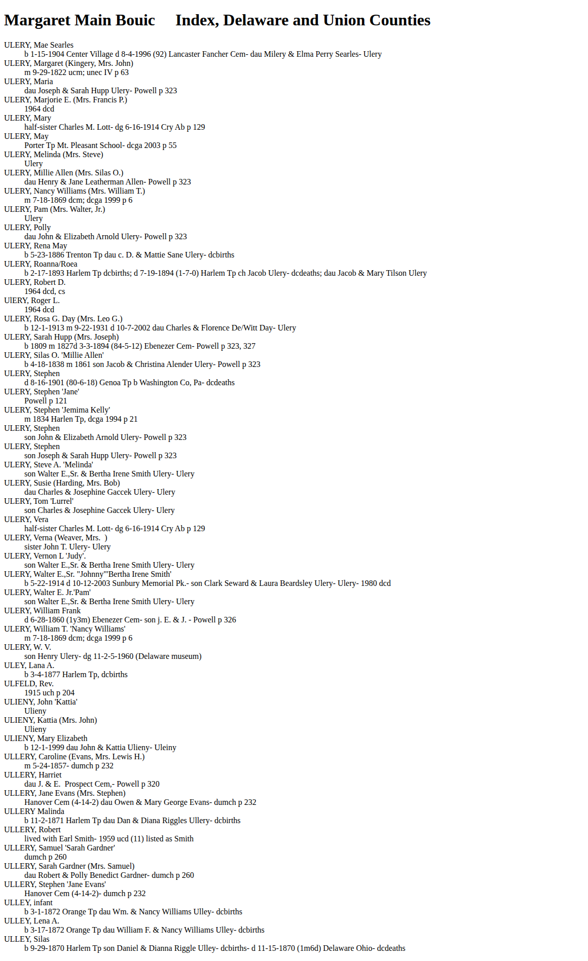Margaret Main Bouic Index, Delaware and Union Counties
ULERY, Mae Searles
b 1-15-1904 Center Village d 8-4-1996 (92) Lancaster Fancher Cem- dau Milery & Elma Perry Searles- Ulery
ULERY, Margaret (Kingery, Mrs. John)
m 9-29-1822 ucm; unec IV p 63
ULERY, Maria
dau Joseph & Sarah Hupp Ulery- Powell p 323
ULERY, Marjorie E. (Mrs. Francis P.)
1964 dcd
ULERY, Mary
half-sister Charles M. Lott- dg 6-16-1914 Cry Ab p 129
ULERY, May
Porter Tp Mt. Pleasant School- dcga 2003 p 55
ULERY, Melinda (Mrs. Steve)
Ulery
ULERY, Millie Allen (Mrs. Silas O.)
dau Henry & Jane Leatherman Allen- Powell p 323
ULERY, Nancy Williams (Mrs. William T.)
m 7-18-1869 dcm; dcga 1999 p 6
ULERY, Pam (Mrs. Walter, Jr.)
Ulery
ULERY, Polly
dau John & Elizabeth Arnold Ulery- Powell p 323
ULERY, Rena May
b 5-23-1886 Trenton Tp dau c. D. & Mattie Sane Ulery- dcbirths
ULERY, Roanna/Roea
b 2-17-1893 Harlem Tp dcbirths; d 7-19-1894 (1-7-0) Harlem Tp ch Jacob Ulery- dcdeaths; dau Jacob & Mary Tilson Ulery
ULERY, Robert D.
1964 dcd, cs
UlERY, Roger L.
1964 dcd
ULERY, Rosa G. Day (Mrs. Leo G.)
b 12-1-1913 m 9-22-1931 d 10-7-2002 dau Charles & Florence De/Witt Day- Ulery
ULERY, Sarah Hupp (Mrs. Joseph)
b 1809 m 1827d 3-3-1894 (84-5-12) Ebenezer Cem- Powell p 323, 327
ULERY, Silas O. 'Millie Allen'
b 4-18-1838 m 1861 son Jacob & Christina Alender Ulery- Powell p 323
ULERY, Stephen
d 8-16-1901 (80-6-18) Genoa Tp b Washington Co, Pa- dcdeaths
ULERY, Stephen 'Jane'
Powell p 121
ULERY, Stephen 'Jemima Kelly'
m 1834 Harlen Tp, dcga 1994 p 21
ULERY, Stephen
son John & Elizabeth Arnold Ulery- Powell p 323
ULERY, Stephen
son Joseph & Sarah Hupp Ulery- Powell p 323
ULERY, Steve A. 'Melinda'
son Walter E.,Sr. & Bertha Irene Smith Ulery- Ulery
ULERY, Susie (Harding, Mrs. Bob)
dau Charles & Josephine Gaccek Ulery- Ulery
ULERY, Tom 'Lurrel'
son Charles & Josephine Gaccek Ulery- Ulery
ULERY, Vera
half-sister Charles M. Lott- dg 6-16-1914 Cry Ab p 129
ULERY, Verna (Weaver, Mrs. )
sister John T. Ulery- Ulery
ULERY, Vernon L 'Judy'.
son Walter E.,Sr. & Bertha Irene Smith Ulery- Ulery
ULERY, Walter E.,Sr. "Johnny"'Bertha Irene Smith'
b 5-22-1914 d 10-12-2003 Sunbury Memorial Pk.- son Clark Seward & Laura Beardsley Ulery- Ulery- 1980 dcd
ULERY, Walter E. Jr.'Pam'
son Walter E.,Sr. & Bertha Irene Smith Ulery- Ulery
ULERY, William Frank
d 6-28-1860 (1y3m) Ebenezer Cem- son j. E. & J. - Powell p 326
ULERY, William T. 'Nancy Williams'
m 7-18-1869 dcm; dcga 1999 p 6
ULERY, W. V.
son Henry Ulery- dg 11-2-5-1960 (Delaware museum)
ULEY, Lana A.
b 3-4-1877 Harlem Tp, dcbirths
ULFELD, Rev.
1915 uch p 204
ULIENY, John 'Kattia'
Ulieny
ULIENY, Kattia (Mrs. John)
Ulieny
ULIENY, Mary Elizabeth
b 12-1-1999 dau John & Kattia Ulieny- Uleiny
ULLERY, Caroline (Evans, Mrs. Lewis H.)
m 5-24-1857- dumch p 232
ULLERY, Harriet
dau J. & E. Prospect Cem,- Powell p 320
ULLERY, Jane Evans (Mrs. Stephen)
Hanover Cem (4-14-2) dau Owen & Mary George Evans- dumch p 232
ULLERY Malinda
b 11-2-1871 Harlem Tp dau Dan & Diana Riggles Ullery- dcbirths
ULLERY, Robert
lived with Earl Smith- 1959 ucd (11) listed as Smith
ULLERY, Samuel 'Sarah Gardner'
dumch p 260
ULLERY, Sarah Gardner (Mrs. Samuel)
dau Robert & Polly Benedict Gardner- dumch p 260
ULLERY, Stephen 'Jane Evans'
Hanover Cem (4-14-2)- dumch p 232
ULLEY, infant
b 3-1-1872 Orange Tp dau Wm. & Nancy Williams Ulley- dcbirths
ULLEY, Lena A.
b 3-17-1872 Orange Tp dau William F. & Nancy Williams Ulley- dcbirths
ULLEY, Silas
b 9-29-1870 Harlem Tp son Daniel & Dianna Riggle Ulley- dcbirths- d 11-15-1870 (1m6d) Delaware Ohio- dcdeaths